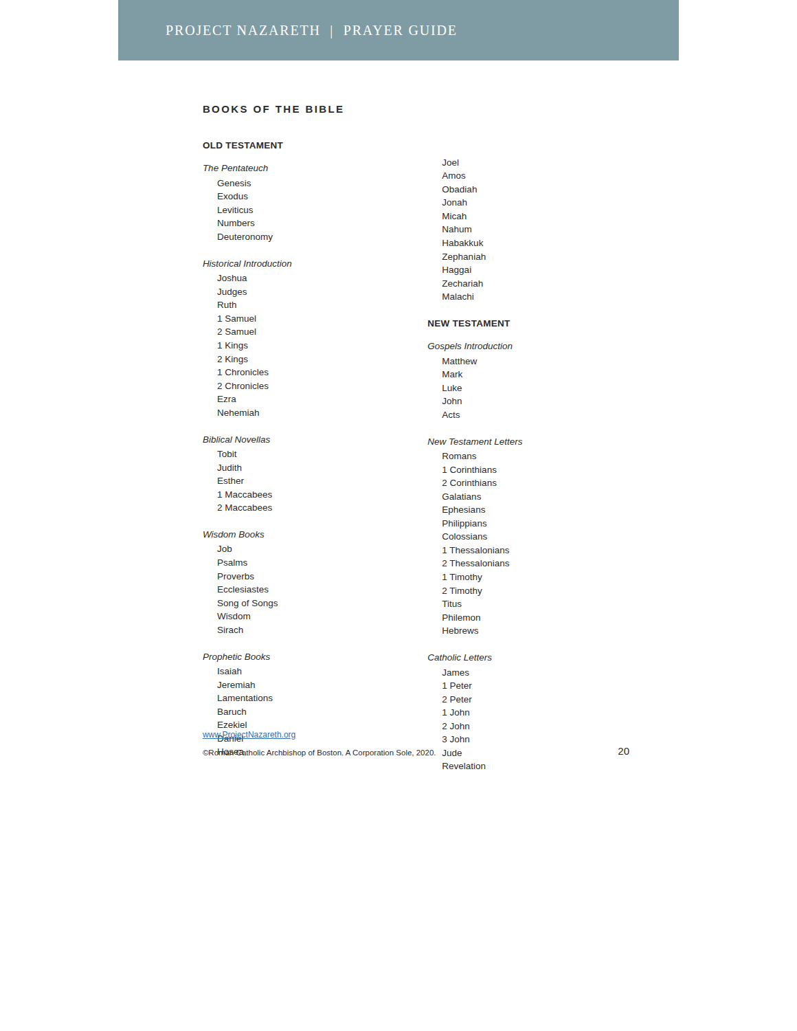Project Nazareth | Prayer Guide
Books of the Bible
Old Testament
The Pentateuch
Genesis
Exodus
Leviticus
Numbers
Deuteronomy
Historical Introduction
Joshua
Judges
Ruth
1 Samuel
2 Samuel
1 Kings
2 Kings
1 Chronicles
2 Chronicles
Ezra
Nehemiah
Biblical Novellas
Tobit
Judith
Esther
1 Maccabees
2 Maccabees
Wisdom Books
Job
Psalms
Proverbs
Ecclesiastes
Song of Songs
Wisdom
Sirach
Prophetic Books
Isaiah
Jeremiah
Lamentations
Baruch
Ezekiel
Daniel
Hosea
Joel
Amos
Obadiah
Jonah
Micah
Nahum
Habakkuk
Zephaniah
Haggai
Zechariah
Malachi
New Testament
Gospels Introduction
Matthew
Mark
Luke
John
Acts
New Testament Letters
Romans
1 Corinthians
2 Corinthians
Galatians
Ephesians
Philippians
Colossians
1 Thessalonians
2 Thessalonians
1 Timothy
2 Timothy
Titus
Philemon
Hebrews
Catholic Letters
James
1 Peter
2 Peter
1 John
2 John
3 John
Jude
Revelation
www.ProjectNazareth.org
©Roman Catholic Archbishop of Boston. A Corporation Sole, 2020. 20